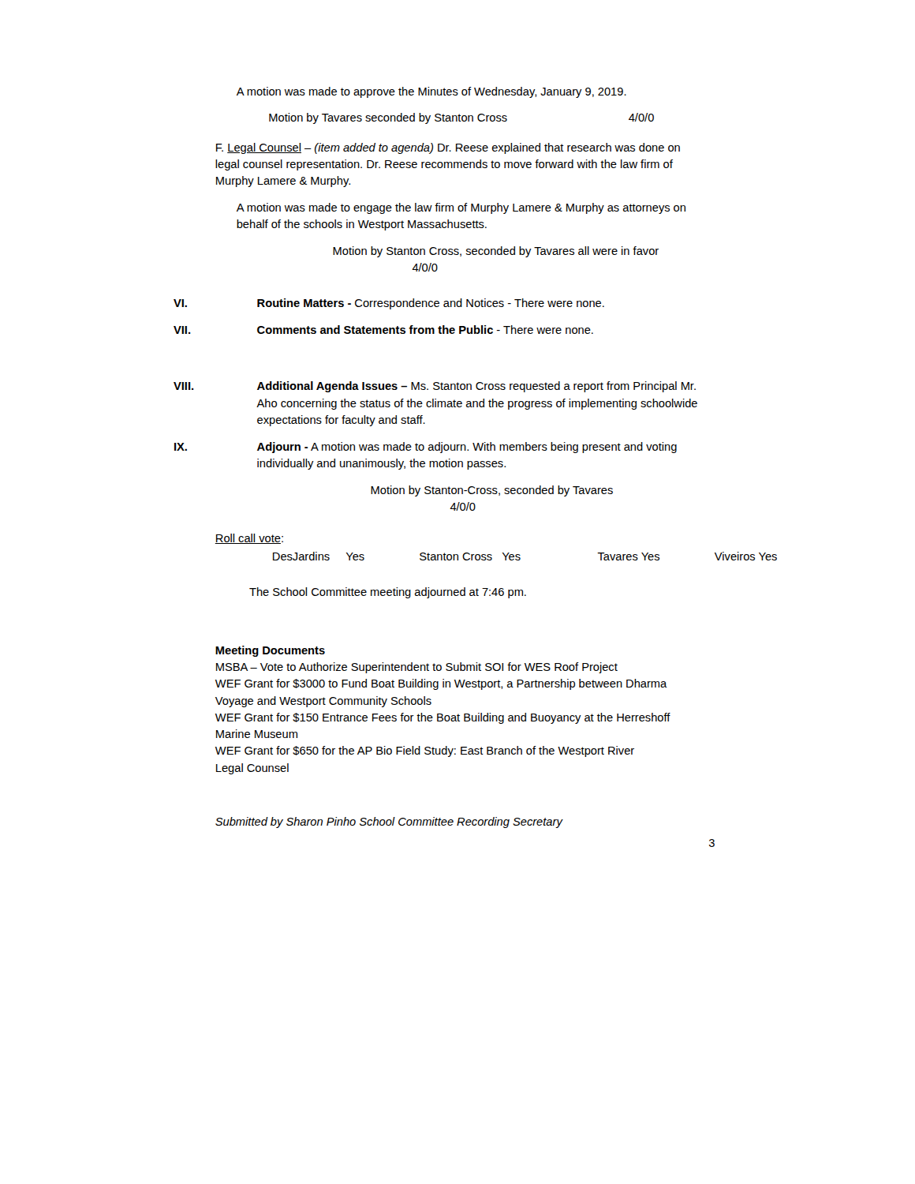A motion was made to approve the Minutes of Wednesday, January 9, 2019.
Motion by Tavares seconded by Stanton Cross4/0/0
F. Legal Counsel – (item added to agenda) Dr. Reese explained that research was done on legal counsel representation. Dr. Reese recommends to move forward with the law firm of Murphy Lamere & Murphy.
A motion was made to engage the law firm of Murphy Lamere & Murphy as attorneys on behalf of the schools in Westport Massachusetts.
Motion by Stanton Cross, seconded by Tavares all were in favor4/0/0
VI. Routine Matters - Correspondence and Notices - There were none.
VII. Comments and Statements from the Public - There were none.
VIII. Additional Agenda Issues – Ms. Stanton Cross requested a report from Principal Mr. Aho concerning the status of the climate and the progress of implementing schoolwide expectations for faculty and staff.
IX. Adjourn - A motion was made to adjourn. With members being present and voting individually and unanimously, the motion passes.
Motion by Stanton-Cross, seconded by Tavares4/0/0
Roll call vote:
DesJardins Yes Stanton Cross Yes Tavares Yes Viveiros Yes
The School Committee meeting adjourned at 7:46 pm.
Meeting Documents
MSBA – Vote to Authorize Superintendent to Submit SOI for WES Roof Project
WEF Grant for $3000 to Fund Boat Building in Westport, a Partnership between Dharma Voyage and Westport Community Schools
WEF Grant for $150 Entrance Fees for the Boat Building and Buoyancy at the Herreshoff Marine Museum
WEF Grant for $650 for the AP Bio Field Study: East Branch of the Westport River
Legal Counsel
Submitted by Sharon Pinho School Committee Recording Secretary
3